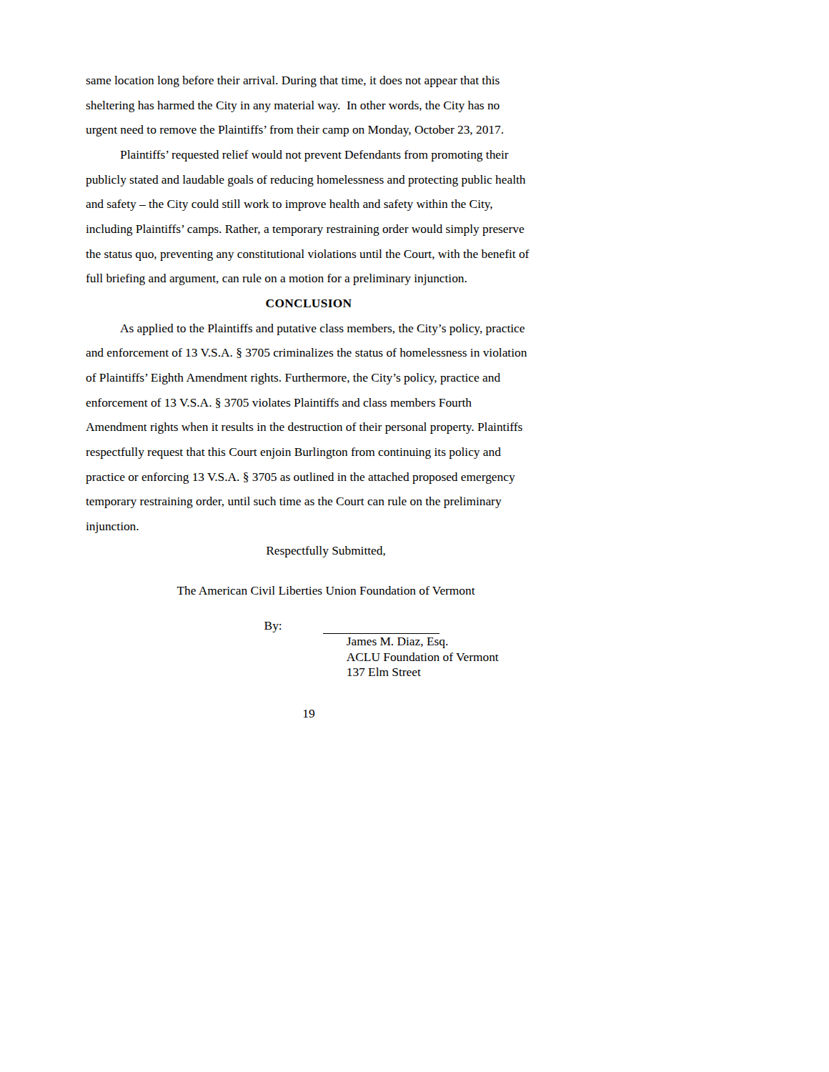same location long before their arrival. During that time, it does not appear that this sheltering has harmed the City in any material way. In other words, the City has no urgent need to remove the Plaintiffs’ from their camp on Monday, October 23, 2017.
Plaintiffs’ requested relief would not prevent Defendants from promoting their publicly stated and laudable goals of reducing homelessness and protecting public health and safety – the City could still work to improve health and safety within the City, including Plaintiffs’ camps. Rather, a temporary restraining order would simply preserve the status quo, preventing any constitutional violations until the Court, with the benefit of full briefing and argument, can rule on a motion for a preliminary injunction.
CONCLUSION
As applied to the Plaintiffs and putative class members, the City’s policy, practice and enforcement of 13 V.S.A. § 3705 criminalizes the status of homelessness in violation of Plaintiffs’ Eighth Amendment rights. Furthermore, the City’s policy, practice and enforcement of 13 V.S.A. § 3705 violates Plaintiffs and class members Fourth Amendment rights when it results in the destruction of their personal property. Plaintiffs respectfully request that this Court enjoin Burlington from continuing its policy and practice or enforcing 13 V.S.A. § 3705 as outlined in the attached proposed emergency temporary restraining order, until such time as the Court can rule on the preliminary injunction.
Respectfully Submitted,
The American Civil Liberties Union Foundation of Vermont
By:
James M. Diaz, Esq.
ACLU Foundation of Vermont
137 Elm Street
19